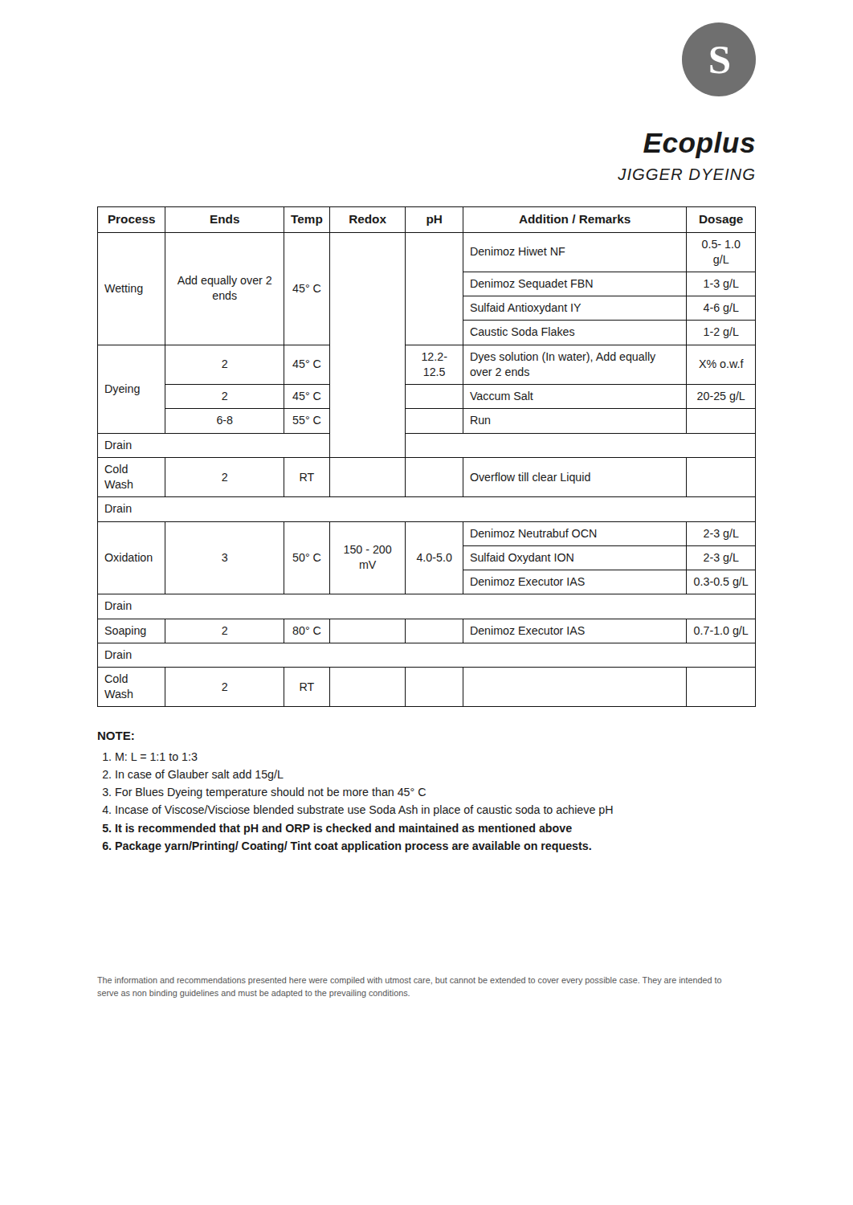S
Ecoplus
JIGGER DYEING
| Process | Ends | Temp | Redox | pH | Addition / Remarks | Dosage |
| --- | --- | --- | --- | --- | --- | --- |
| Wetting | Add equally over 2 ends | 45° C | | | Denimoz Hiwet NF | 0.5- 1.0 g/L |
| Denimoz Sequadet FBN | 1-3 g/L |
| Sulfaid Antioxydant IY | 4-6 g/L |
| Caustic Soda Flakes | 1-2 g/L |
| Dyeing | 2 | 45° C | 12.2-12.5 | Dyes solution (In water), Add equally over 2 ends | X% o.w.f |
| 2 | 45° C | | Vaccum Salt | 20-25 g/L |
| 6-8 | 55° C | | Run | |
| Drain |
| Cold Wash | 2 | RT | | | Overflow till clear Liquid | |
| Drain |
| Oxidation | 3 | 50° C | 150 - 200 mV | 4.0-5.0 | Denimoz Neutrabuf OCN | 2-3 g/L |
| Sulfaid Oxydant ION | 2-3 g/L |
| Denimoz Executor IAS | 0.3-0.5 g/L |
| Drain |
| Soaping | 2 | 80° C | | | Denimoz Executor IAS | 0.7-1.0 g/L |
| Drain |
| Cold Wash | 2 | RT | | | | |
NOTE:
M: L = 1:1 to 1:3
In case of Glauber salt add 15g/L
For Blues Dyeing temperature should not be more than 45° C
Incase of Viscose/Visciose blended substrate use Soda Ash in place of caustic soda to achieve pH
It is recommended that pH and ORP is checked and maintained as mentioned above
Package yarn/Printing/ Coating/ Tint coat application process are available on requests.
The information and recommendations presented here were compiled with utmost care, but cannot be extended to cover every possible case. They are intended to serve as non binding guidelines and must be adapted to the prevailing conditions.